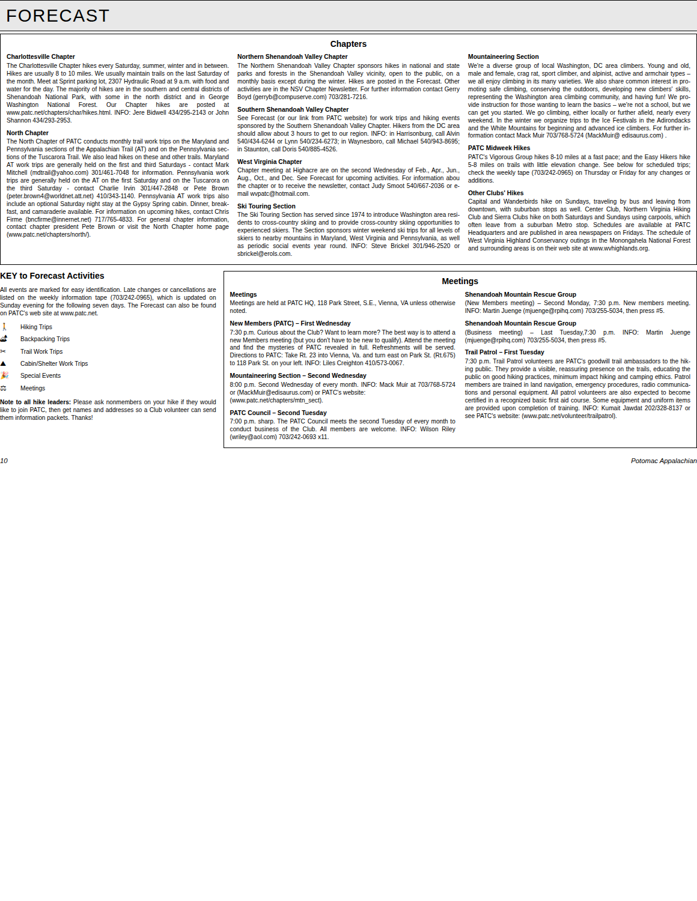FORECAST
Chapters
Charlottesville Chapter
The Charlottesville Chapter hikes every Saturday, summer, winter and in between. Hikes are usually 8 to 10 miles. We usually maintain trails on the last Saturday of the month. Meet at Sprint parking lot, 2307 Hydraulic Road at 9 a.m. with food and water for the day. The majority of hikes are in the southern and central districts of Shenandoah National Park, with some in the north district and in George Washington National Forest. Our Chapter hikes are posted at www.patc.net/chapters/char/hikes.html. INFO: Jere Bidwell 434/295-2143 or John Shannon 434/293-2953.
North Chapter
The North Chapter of PATC conducts monthly trail work trips on the Maryland and Pennsylvania sections of the Appalachian Trail (AT) and on the Pennsylvania sections of the Tuscarora Trail. We also lead hikes on these and other trails. Maryland AT work trips are generally held on the first and third Saturdays - contact Mark Mitchell (mdtrail@yahoo.com) 301/461-7048 for information. Pennsylvania work trips are generally held on the AT on the first Saturday and on the Tuscarora on the third Saturday - contact Charlie Irvin 301/447-2848 or Pete Brown (peter.brown4@worldnet.att.net) 410/343-1140. Pennsylvania AT work trips also include an optional Saturday night stay at the Gypsy Spring cabin. Dinner, breakfast, and camaraderie available. For information on upcoming hikes, contact Chris Firme (bncfirme@innernet.net) 717/765-4833. For general chapter information, contact chapter president Pete Brown or visit the North Chapter home page (www.patc.net/chapters/north/).
Northern Shenandoah Valley Chapter
The Northern Shenandoah Valley Chapter sponsors hikes in national and state parks and forests in the Shenandoah Valley vicinity, open to the public, on a monthly basis except during the winter. Hikes are posted in the Forecast. Other activities are in the NSV Chapter Newsletter. For further information contact Gerry Boyd (gerryb@compuserve.com) 703/281-7216.
Southern Shenandoah Valley Chapter
See Forecast (or our link from PATC website) for work trips and hiking events sponsored by the Southern Shenandoah Valley Chapter. Hikers from the DC area should allow about 3 hours to get to our region. INFO: in Harrisonburg, call Alvin 540/434-6244 or Lynn 540/234-6273; in Waynesboro, call Michael 540/943-8695; in Staunton, call Doris 540/885-4526.
West Virginia Chapter
Chapter meeting at Highacre are on the second Wednesday of Feb., Apr., Jun., Aug., Oct., and Dec. See Forecast for upcoming activities. For information abou the chapter or to receive the newsletter, contact Judy Smoot 540/667-2036 or e-mail wvpatc@hotmail.com.
Ski Touring Section
The Ski Touring Section has served since 1974 to introduce Washington area residents to cross-country skiing and to provide cross-country skiing opportunities to experienced skiers. The Section sponsors winter weekend ski trips for all levels of skiers to nearby mountains in Maryland, West Virginia and Pennsylvania, as well as periodic social events year round. INFO: Steve Brickel 301/946-2520 or sbrickel@erols.com.
Mountaineering Section
We're a diverse group of local Washington, DC area climbers. Young and old, male and female, crag rat, sport climber, and alpinist, active and armchair types – we all enjoy climbing in its many varieties. We also share common interest in promoting safe climbing, conserving the outdoors, developing new climbers' skills, representing the Washington area climbing community, and having fun! We provide instruction for those wanting to learn the basics – we're not a school, but we can get you started. We go climbing, either locally or further afield, nearly every weekend. In the winter we organize trips to the Ice Festivals in the Adirondacks and the White Mountains for beginning and advanced ice climbers. For further information contact Mack Muir 703/768-5724 (MackMuir@ edisaurus.com) .
PATC Midweek Hikes
PATC's Vigorous Group hikes 8-10 miles at a fast pace; and the Easy Hikers hike 5-8 miles on trails with little elevation change. See below for scheduled trips; check the weekly tape (703/242-0965) on Thursday or Friday for any changes or additions.
Other Clubs' Hikes
Capital and Wanderbirds hike on Sundays, traveling by bus and leaving from downtown, with suburban stops as well. Center Club, Northern Virginia Hiking Club and Sierra Clubs hike on both Saturdays and Sundays using carpools, which often leave from a suburban Metro stop. Schedules are available at PATC Headquarters and are published in area newspapers on Fridays. The schedule of West Virginia Highland Conservancy outings in the Monongahela National Forest and surrounding areas is on their web site at www.wvhighlands.org.
KEY to Forecast Activities
All events are marked for easy identification. Late changes or cancellations are listed on the weekly information tape (703/242-0965), which is updated on Sunday evening for the following seven days. The Forecast can also be found on PATC's web site at www.patc.net.
🚶Hiking Trips
🏕Backpacking Trips
✂Trail Work Trips
⛰Cabin/Shelter Work Trips
🎉Special Events
⚖Meetings
Note to all hike leaders: Please ask nonmembers on your hike if they would like to join PATC, then get names and addresses so a Club volunteer can send them information packets. Thanks!
Meetings
Meetings
Meetings are held at PATC HQ, 118 Park Street, S.E., Vienna, VA unless otherwise noted.
New Members (PATC) – First Wednesday
7:30 p.m. Curious about the Club? Want to learn more? The best way is to attend a new Members meeting (but you don't have to be new to qualify). Attend the meeting and find the mysteries of PATC revealed in full. Refreshments will be served. Directions to PATC: Take Rt. 23 into Vienna, Va. and turn east on Park St. (Rt.675) to 118 Park St. on your left. INFO: Liles Creighton 410/573-0067.
Mountaineering Section – Second Wednesday
8:00 p.m. Second Wednesday of every month. INFO: Mack Muir at 703/768-5724 or (MackMuir@edisaurus.com) or PATC's website:
(www.patc.net/chapters/mtn_sect).
PATC Council – Second Tuesday
7:00 p.m. sharp. The PATC Council meets the second Tuesday of every month to conduct business of the Club. All members are welcome. INFO: Wilson Riley (wriley@aol.com) 703/242-0693 x11.
Shenandoah Mountain Rescue Group
(New Members meeting) – Second Monday, 7:30 p.m. New members meeting. INFO: Martin Juenge (mjuenge@rpihq.com) 703/255-5034, then press #5.
Shenandoah Mountain Rescue Group
(Business meeting) – Last Tuesday,7:30 p.m. INFO: Martin Juenge (mjuenge@rpihq.com) 703/255-5034, then press #5.
Trail Patrol – First Tuesday
7:30 p.m. Trail Patrol volunteers are PATC's goodwill trail ambassadors to the hiking public. They provide a visible, reassuring presence on the trails, educating the public on good hiking practices, minimum impact hiking and camping ethics. Patrol members are trained in land navigation, emergency procedures, radio communications and personal equipment. All patrol volunteers are also expected to become certified in a recognized basic first aid course. Some equipment and uniform items are provided upon completion of training. INFO: Kumait Jawdat 202/328-8137 or see PATC's website: (www.patc.net/volunteer/trailpatrol).
10 Potomac Appalachian